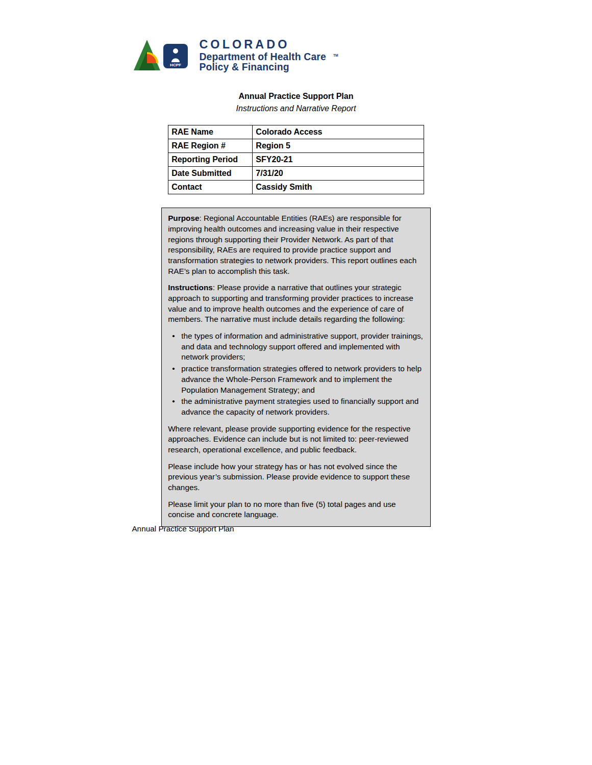HCPF
COLORADO
Department of Health Care
Policy & Financing
TM
Annual Practice Support Plan
Instructions and Narrative Report
| RAE Name | Colorado Access |
| RAE Region # | Region 5 |
| Reporting Period | SFY20-21 |
| Date Submitted | 7/31/20 |
| Contact | Cassidy Smith |
Purpose: Regional Accountable Entities (RAEs) are responsible for improving health outcomes and increasing value in their respective regions through supporting their Provider Network. As part of that responsibility, RAEs are required to provide practice support and transformation strategies to network providers. This report outlines each RAE’s plan to accomplish this task.
Instructions: Please provide a narrative that outlines your strategic approach to supporting and transforming provider practices to increase value and to improve health outcomes and the experience of care of members. The narrative must include details regarding the following:
the types of information and administrative support, provider trainings, and data and technology support offered and implemented with network providers;
practice transformation strategies offered to network providers to help advance the Whole-Person Framework and to implement the Population Management Strategy; and
the administrative payment strategies used to financially support and advance the capacity of network providers.
Where relevant, please provide supporting evidence for the respective approaches. Evidence can include but is not limited to: peer-reviewed research, operational excellence, and public feedback.
Please include how your strategy has or has not evolved since the previous year’s submission. Please provide evidence to support these changes.
Please limit your plan to no more than five (5) total pages and use concise and concrete language.
Annual Practice Support Plan